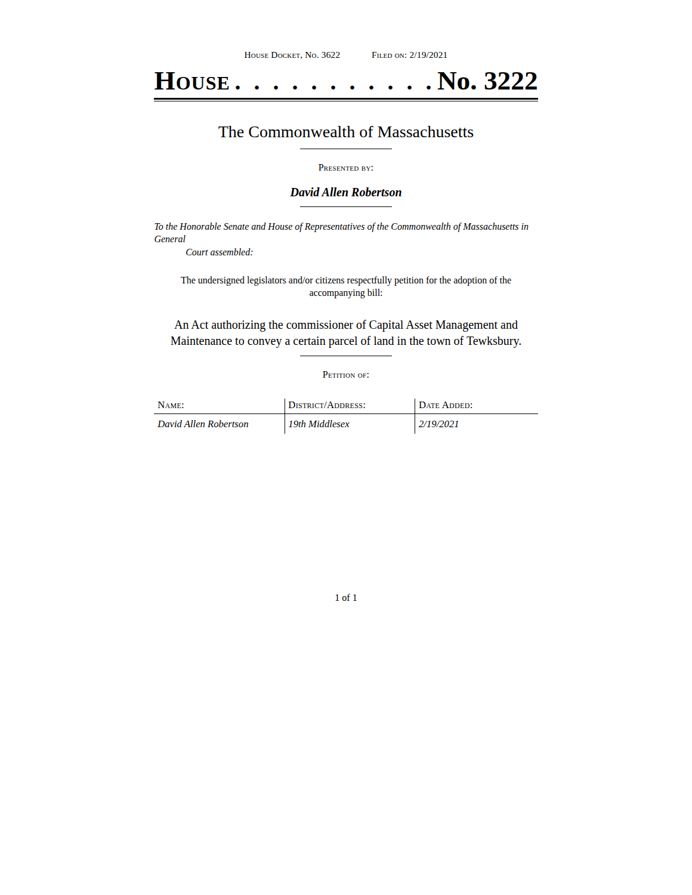House Docket, No. 3622 Filed on: 2/19/2021
House . . . . . . . . . . . . . . . No. 3222
The Commonwealth of Massachusetts
Presented by:
David Allen Robertson
To the Honorable Senate and House of Representatives of the Commonwealth of Massachusetts in General Court assembled:
The undersigned legislators and/or citizens respectfully petition for the adoption of the accompanying bill:
An Act authorizing the commissioner of Capital Asset Management and Maintenance to convey a certain parcel of land in the town of Tewksbury.
Petition of:
| Name: | District/Address: | Date Added: |
| --- | --- | --- |
| David Allen Robertson | 19th Middlesex | 2/19/2021 |
1 of 1